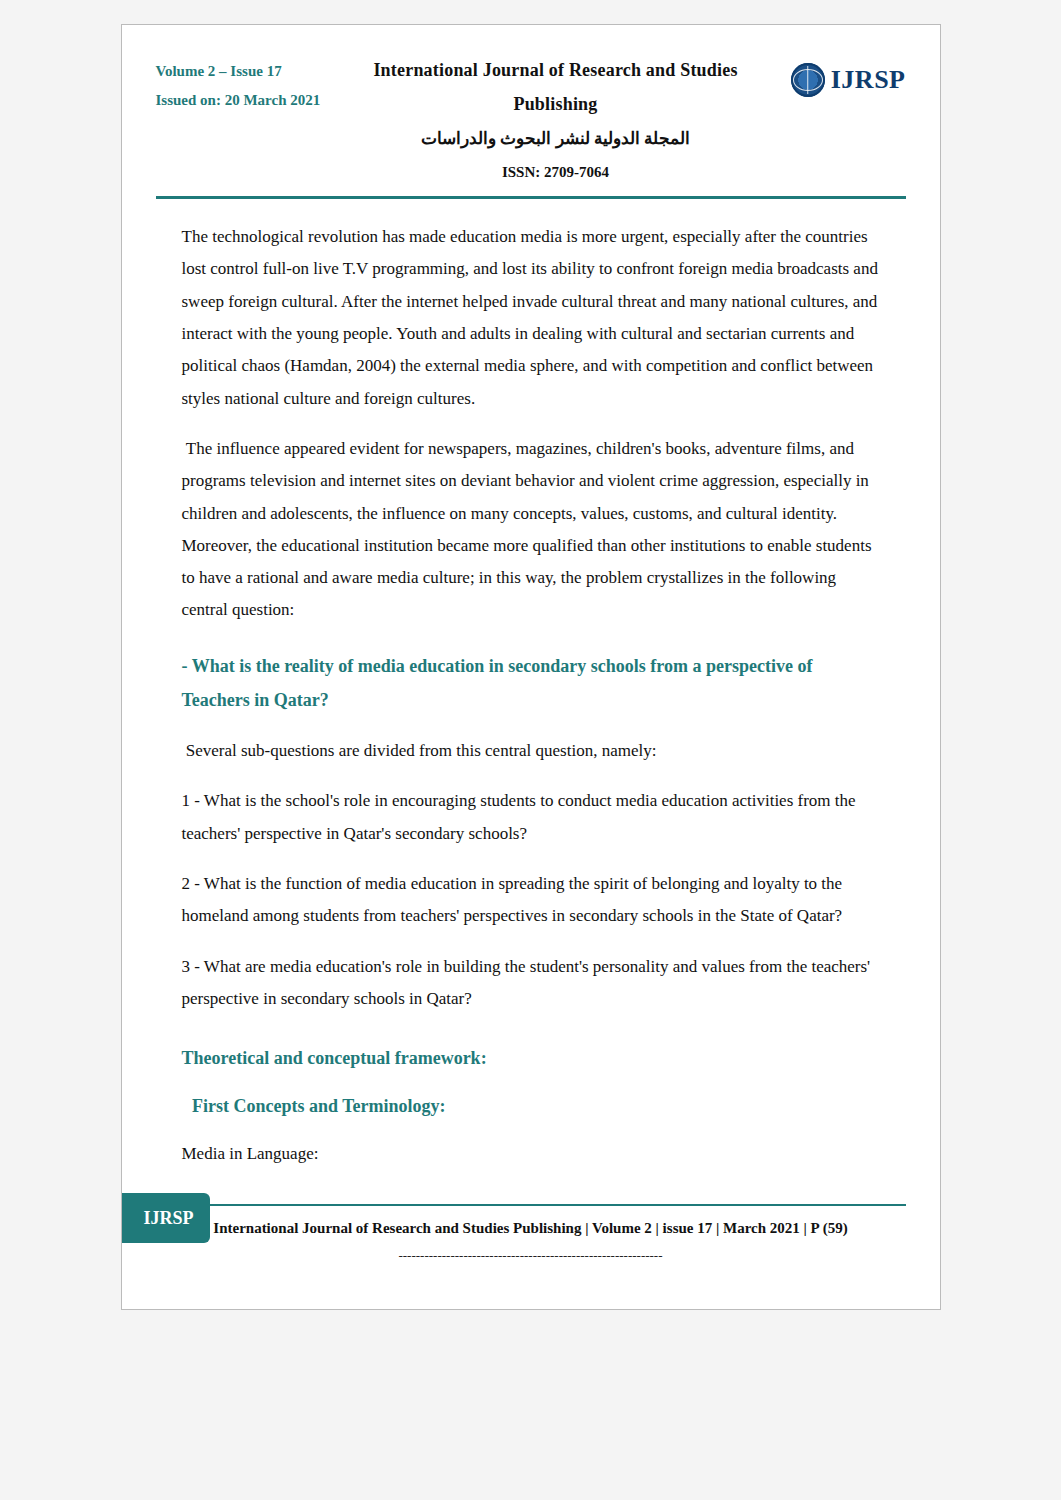Volume 2 – Issue 17
Issued on: 20 March 2021
International Journal of Research and Studies Publishing
المجلة الدولية لنشر البحوث والدراسات
ISSN: 2709-7064
IJRSP
The technological revolution has made education media is more urgent, especially after the countries lost control full-on live T.V programming, and lost its ability to confront foreign media broadcasts and sweep foreign cultural. After the internet helped invade cultural threat and many national cultures, and interact with the young people. Youth and adults in dealing with cultural and sectarian currents and political chaos (Hamdan, 2004) the external media sphere, and with competition and conflict between styles national culture and foreign cultures.
The influence appeared evident for newspapers, magazines, children's books, adventure films, and programs television and internet sites on deviant behavior and violent crime aggression, especially in children and adolescents, the influence on many concepts, values, customs, and cultural identity. Moreover, the educational institution became more qualified than other institutions to enable students to have a rational and aware media culture; in this way, the problem crystallizes in the following central question:
- What is the reality of media education in secondary schools from a perspective of Teachers in Qatar?
Several sub-questions are divided from this central question, namely:
1 - What is the school's role in encouraging students to conduct media education activities from the teachers' perspective in Qatar's secondary schools?
2 - What is the function of media education in spreading the spirit of belonging and loyalty to the homeland among students from teachers' perspectives in secondary schools in the State of Qatar?
3 - What are media education's role in building the student's personality and values from the teachers' perspective in secondary schools in Qatar?
Theoretical and conceptual framework:
First Concepts and Terminology:
Media in Language:
IJRSP
International Journal of Research and Studies Publishing | Volume 2 | issue 17 | March 2021 | P (59)
-------------------------------------------------------------